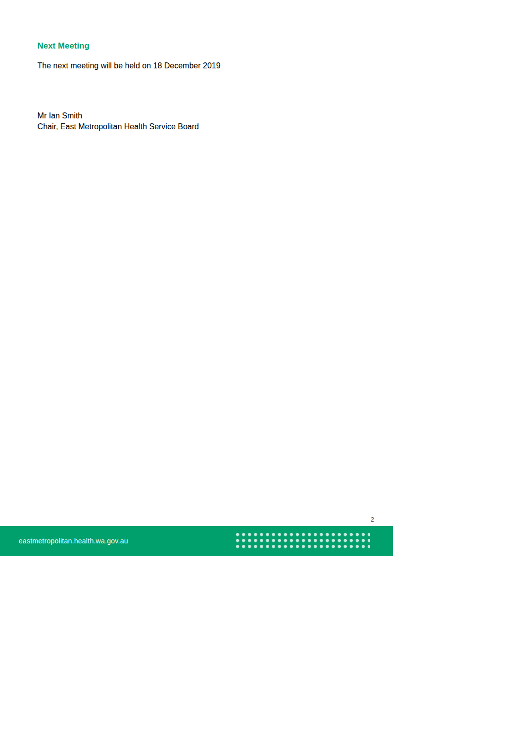Next Meeting
The next meeting will be held on 18 December 2019
Mr Ian Smith
Chair, East Metropolitan Health Service Board
2
eastmetropolitan.health.wa.gov.au